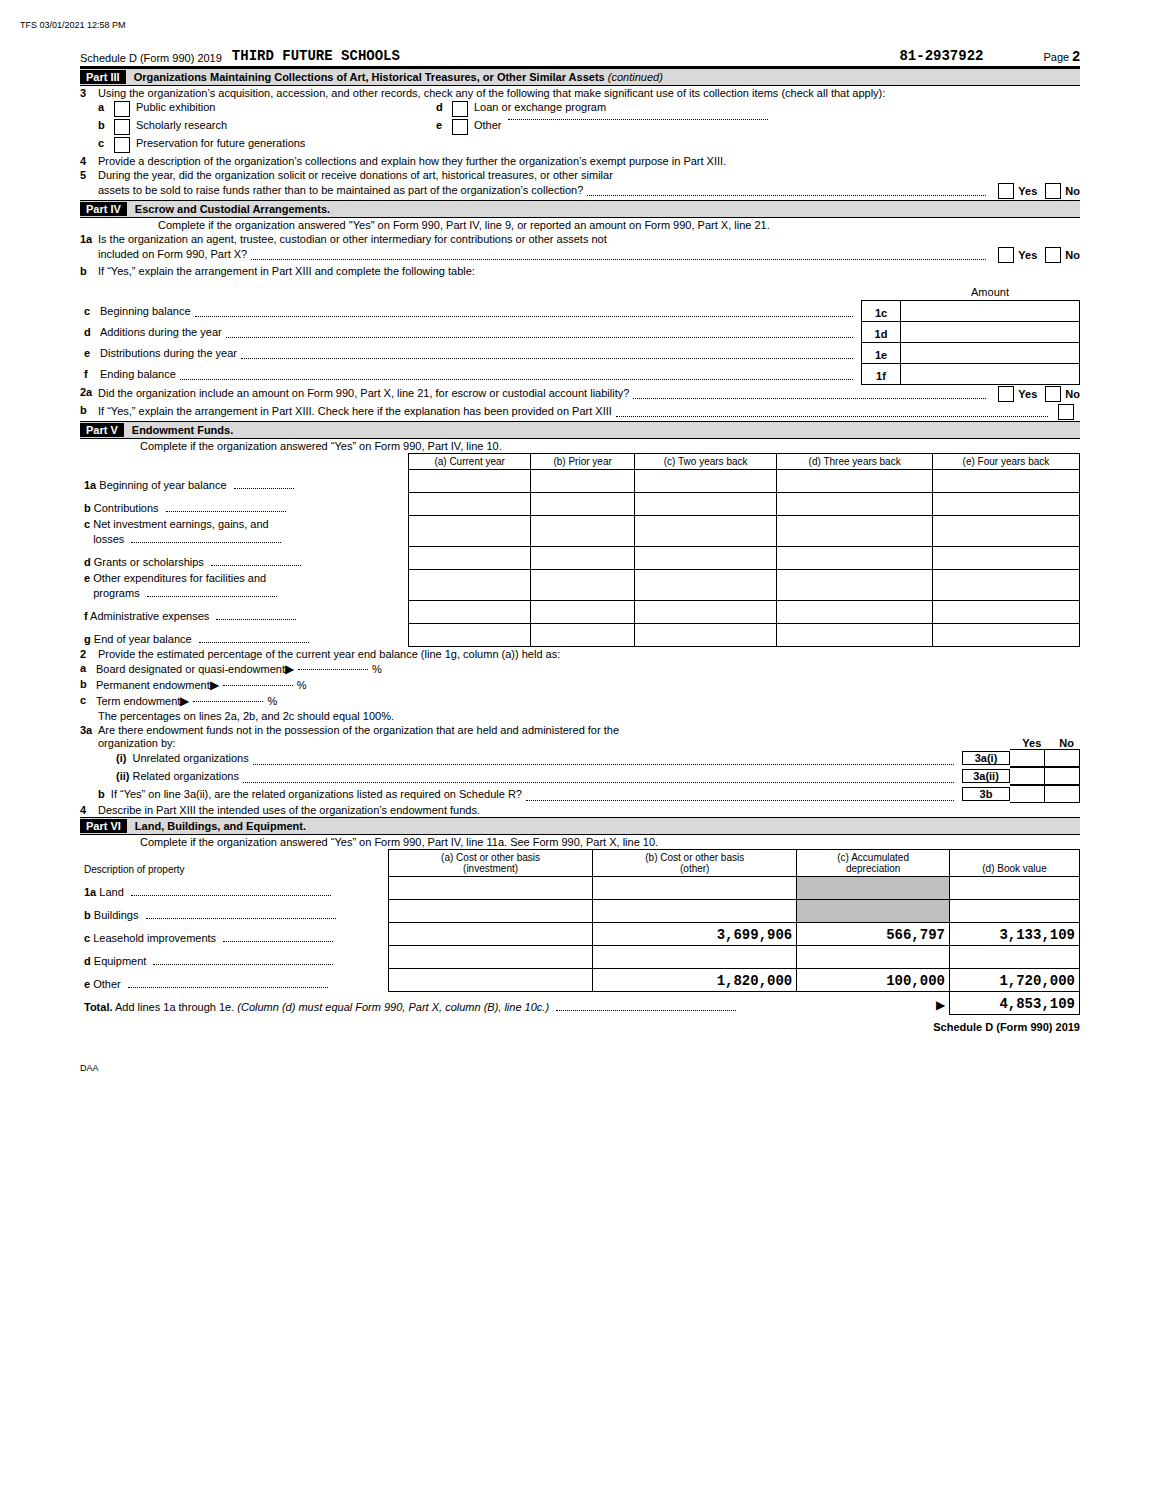TFS 03/01/2021 12:58 PM
Schedule D (Form 990) 2019 THIRD FUTURE SCHOOLS 81-2937922 Page 2
Part III Organizations Maintaining Collections of Art, Historical Treasures, or Other Similar Assets (continued)
3 Using the organization’s acquisition, accession, and other records, check any of the following that make significant use of its collection items (check all that apply):
a Public exhibition d Loan or exchange program
b Scholarly research e Other
c Preservation for future generations
4 Provide a description of the organization’s collections and explain how they further the organization’s exempt purpose in Part XIII.
5 During the year, did the organization solicit or receive donations of art, historical treasures, or other similar
assets to be sold to raise funds rather than to be maintained as part of the organization’s collection? Yes No
Part IV Escrow and Custodial Arrangements.
Complete if the organization answered "Yes" on Form 990, Part IV, line 9, or reported an amount on Form 990, Part X, line 21.
1a Is the organization an agent, trustee, custodian or other intermediary for contributions or other assets not
included on Form 990, Part X? Yes No
b If “Yes,” explain the arrangement in Part XIII and complete the following table:
| | | Amount |
| c Beginning balance | 1c | |
| d Additions during the year | 1d | |
| e Distributions during the year | 1e | |
| f Ending balance | 1f | |
2a Did the organization include an amount on Form 990, Part X, line 21, for escrow or custodial account liability? Yes No
b If “Yes,” explain the arrangement in Part XIII. Check here if the explanation has been provided on Part XIII
Part V Endowment Funds.
Complete if the organization answered “Yes” on Form 990, Part IV, line 10.
| | (a) Current year | (b) Prior year | (c) Two years back | (d) Three years back | (e) Four years back |
| 1a Beginning of year balance | | | | | |
| b Contributions | | | | | |
| c Net investment earnings, gains, and losses | | | | | |
| d Grants or scholarships | | | | | |
| e Other expenditures for facilities and programs | | | | | |
| f Administrative expenses | | | | | |
| g End of year balance | | | | | |
2 Provide the estimated percentage of the current year end balance (line 1g, column (a)) held as:
a Board designated or quasi-endowment ▶ %
b Permanent endowment ▶ %
c Term endowment ▶ %
The percentages on lines 2a, 2b, and 2c should equal 100%.
3a Are there endowment funds not in the possession of the organization that are held and administered for the
organization by:
Yes No
(i) Unrelated organizations 3a(i)
(ii) Related organizations 3a(ii)
b If “Yes” on line 3a(ii), are the related organizations listed as required on Schedule R? 3b
4 Describe in Part XIII the intended uses of the organization’s endowment funds.
Part VI Land, Buildings, and Equipment.
Complete if the organization answered “Yes” on Form 990, Part IV, line 11a. See Form 990, Part X, line 10.
| Description of property | (a) Cost or other basis (investment) | (b) Cost or other basis (other) | (c) Accumulated depreciation | (d) Book value |
| --- | --- | --- | --- | --- |
| 1a Land | | | | |
| b Buildings | | | | |
| c Leasehold improvements | | 3,699,906 | 566,797 | 3,133,109 |
| d Equipment | | | | |
| e Other | | 1,820,000 | 100,000 | 1,720,000 |
| Total. Add lines 1a through 1e. (Column (d) must equal Form 990, Part X, column (B), line 10c.) ▶ | 4,853,109 |
Schedule D (Form 990) 2019
DAA